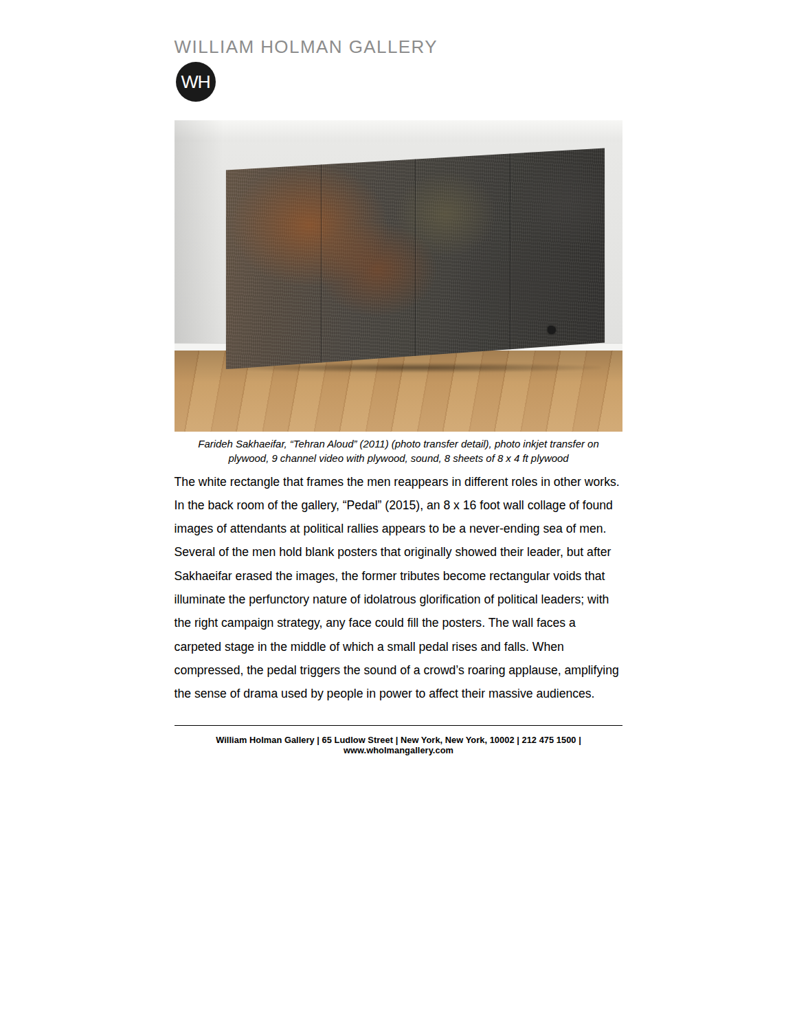WILLIAM HOLMAN GALLERY
Farideh Sakhaeifar, “Tehran Aloud” (2011) (photo transfer detail), photo inkjet transfer on plywood, 9 channel video with plywood, sound, 8 sheets of 8 x 4 ft plywood
The white rectangle that frames the men reappears in different roles in other works. In the back room of the gallery, “Pedal” (2015), an 8 x 16 foot wall collage of found images of attendants at political rallies appears to be a never-ending sea of men. Several of the men hold blank posters that originally showed their leader, but after Sakhaeifar erased the images, the former tributes become rectangular voids that illuminate the perfunctory nature of idolatrous glorification of political leaders; with the right campaign strategy, any face could fill the posters. The wall faces a carpeted stage in the middle of which a small pedal rises and falls. When compressed, the pedal triggers the sound of a crowd’s roaring applause, amplifying the sense of drama used by people in power to affect their massive audiences.
William Holman Gallery | 65 Ludlow Street | New York, New York, 10002 | 212 475 1500 | www.wholmangallery.com